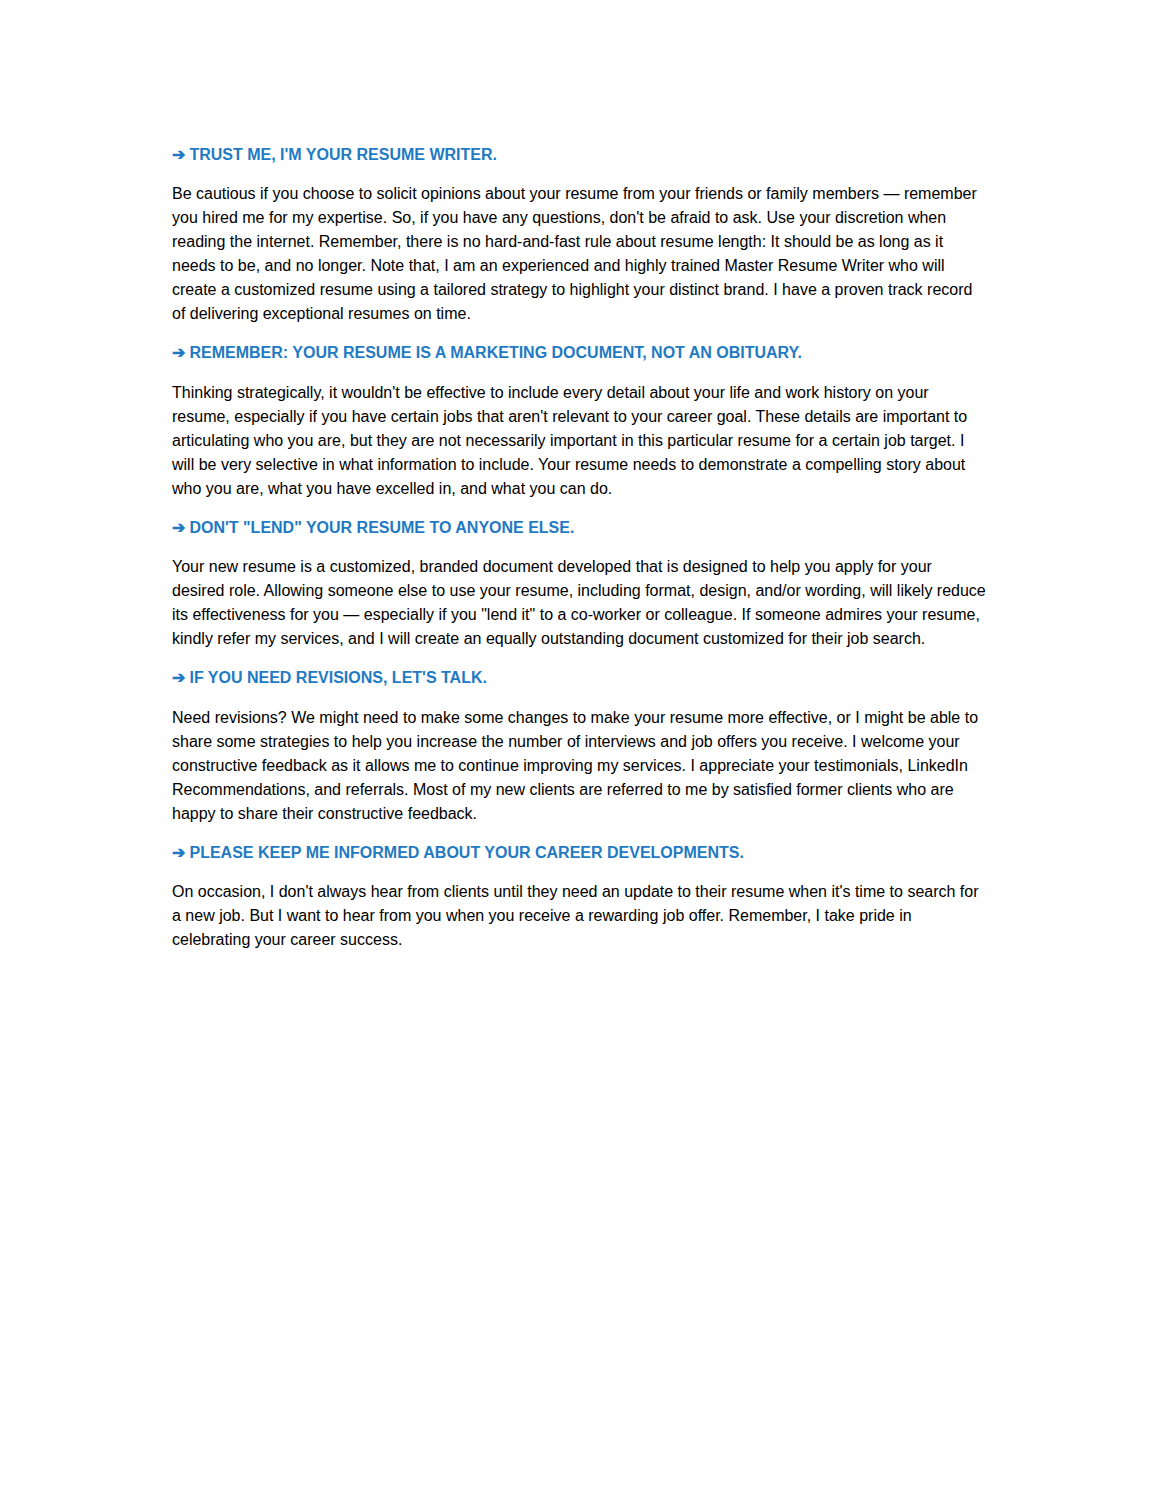Trust me, I'm your resume writer.
Be cautious if you choose to solicit opinions about your resume from your friends or family members — remember you hired me for my expertise. So, if you have any questions, don't be afraid to ask. Use your discretion when reading the internet. Remember, there is no hard-and-fast rule about resume length: It should be as long as it needs to be, and no longer. Note that, I am an experienced and highly trained Master Resume Writer who will create a customized resume using a tailored strategy to highlight your distinct brand. I have a proven track record of delivering exceptional resumes on time.
Remember: Your resume is a marketing document, not an obituary.
Thinking strategically, it wouldn't be effective to include every detail about your life and work history on your resume, especially if you have certain jobs that aren't relevant to your career goal. These details are important to articulating who you are, but they are not necessarily important in this particular resume for a certain job target. I will be very selective in what information to include. Your resume needs to demonstrate a compelling story about who you are, what you have excelled in, and what you can do.
Don't "lend" your resume to anyone else.
Your new resume is a customized, branded document developed that is designed to help you apply for your desired role. Allowing someone else to use your resume, including format, design, and/or wording, will likely reduce its effectiveness for you — especially if you "lend it" to a co-worker or colleague. If someone admires your resume, kindly refer my services, and I will create an equally outstanding document customized for their job search.
If you need revisions, let's talk.
Need revisions? We might need to make some changes to make your resume more effective, or I might be able to share some strategies to help you increase the number of interviews and job offers you receive. I welcome your constructive feedback as it allows me to continue improving my services. I appreciate your testimonials, LinkedIn Recommendations, and referrals. Most of my new clients are referred to me by satisfied former clients who are happy to share their constructive feedback.
Please keep me informed about your career developments.
On occasion, I don't always hear from clients until they need an update to their resume when it's time to search for a new job. But I want to hear from you when you receive a rewarding job offer. Remember, I take pride in celebrating your career success.